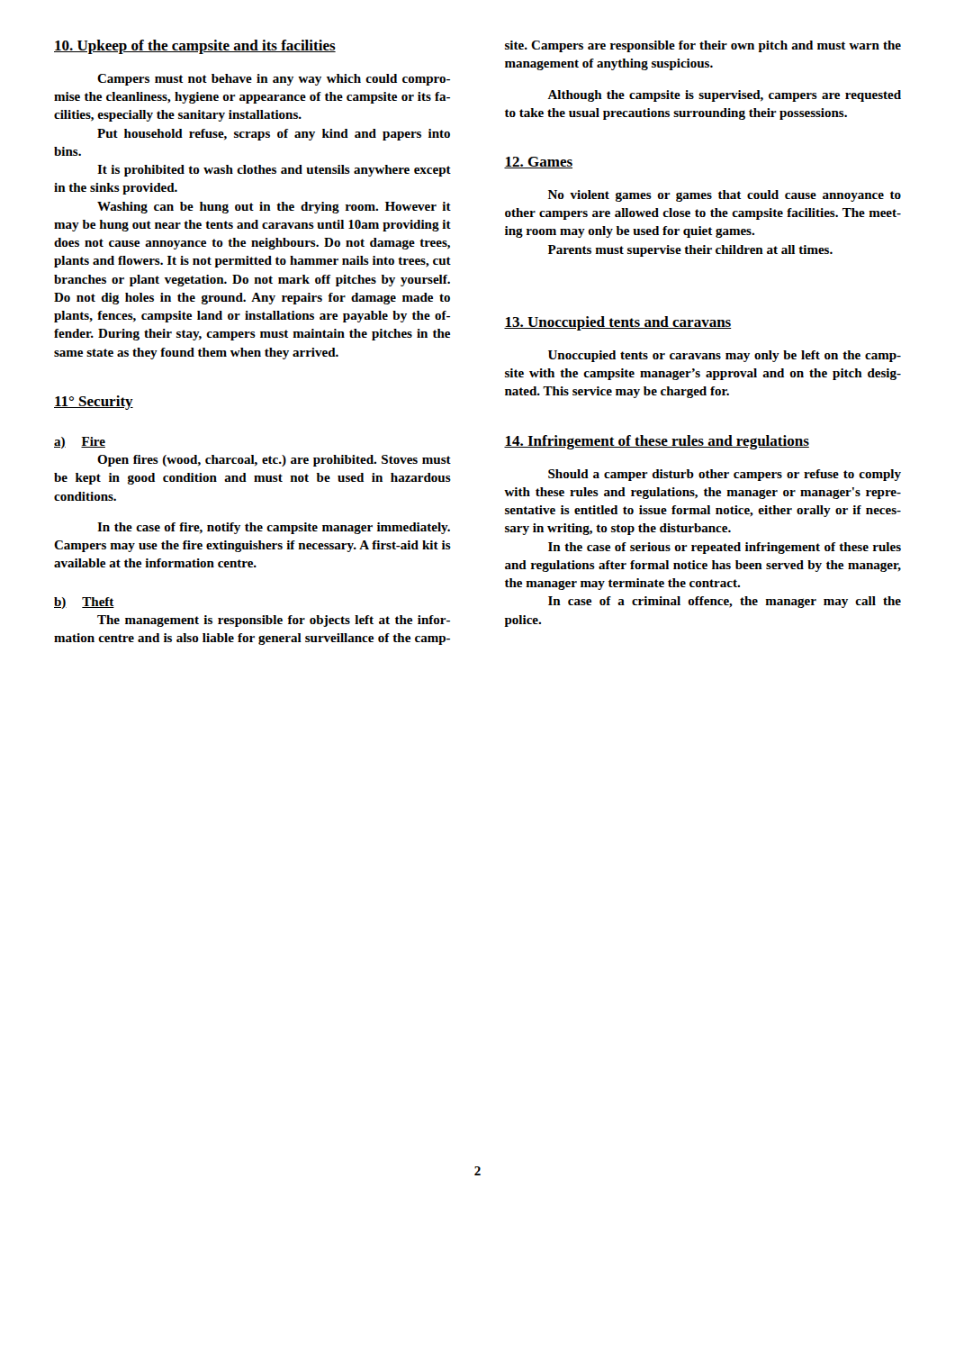10. Upkeep of the campsite and its facilities
Campers must not behave in any way which could compromise the cleanliness, hygiene or appearance of the campsite or its facilities, especially the sanitary installations.
Put household refuse, scraps of any kind and papers into bins.
It is prohibited to wash clothes and utensils anywhere except in the sinks provided.
Washing can be hung out in the drying room. However it may be hung out near the tents and caravans until 10am providing it does not cause annoyance to the neighbours. Do not damage trees, plants and flowers. It is not permitted to hammer nails into trees, cut branches or plant vegetation. Do not mark off pitches by yourself. Do not dig holes in the ground. Any repairs for damage made to plants, fences, campsite land or installations are payable by the offender. During their stay, campers must maintain the pitches in the same state as they found them when they arrived.
11° Security
a) Fire
Open fires (wood, charcoal, etc.) are prohibited. Stoves must be kept in good condition and must not be used in hazardous conditions.
In the case of fire, notify the campsite manager immediately. Campers may use the fire extinguishers if necessary. A first-aid kit is available at the information centre.
b) Theft
The management is responsible for objects left at the information centre and is also liable for general surveillance of the campsite. Campers are responsible for their own pitch and must warn the management of anything suspicious.
Although the campsite is supervised, campers are requested to take the usual precautions surrounding their possessions.
12. Games
No violent games or games that could cause annoyance to other campers are allowed close to the campsite facilities. The meeting room may only be used for quiet games.
Parents must supervise their children at all times.
13. Unoccupied tents and caravans
Unoccupied tents or caravans may only be left on the campsite with the campsite manager’s approval and on the pitch designated. This service may be charged for.
14. Infringement of these rules and regulations
Should a camper disturb other campers or refuse to comply with these rules and regulations, the manager or manager's representative is entitled to issue formal notice, either orally or if necessary in writing, to stop the disturbance.
In the case of serious or repeated infringement of these rules and regulations after formal notice has been served by the manager, the manager may terminate the contract.
In case of a criminal offence, the manager may call the police.
2